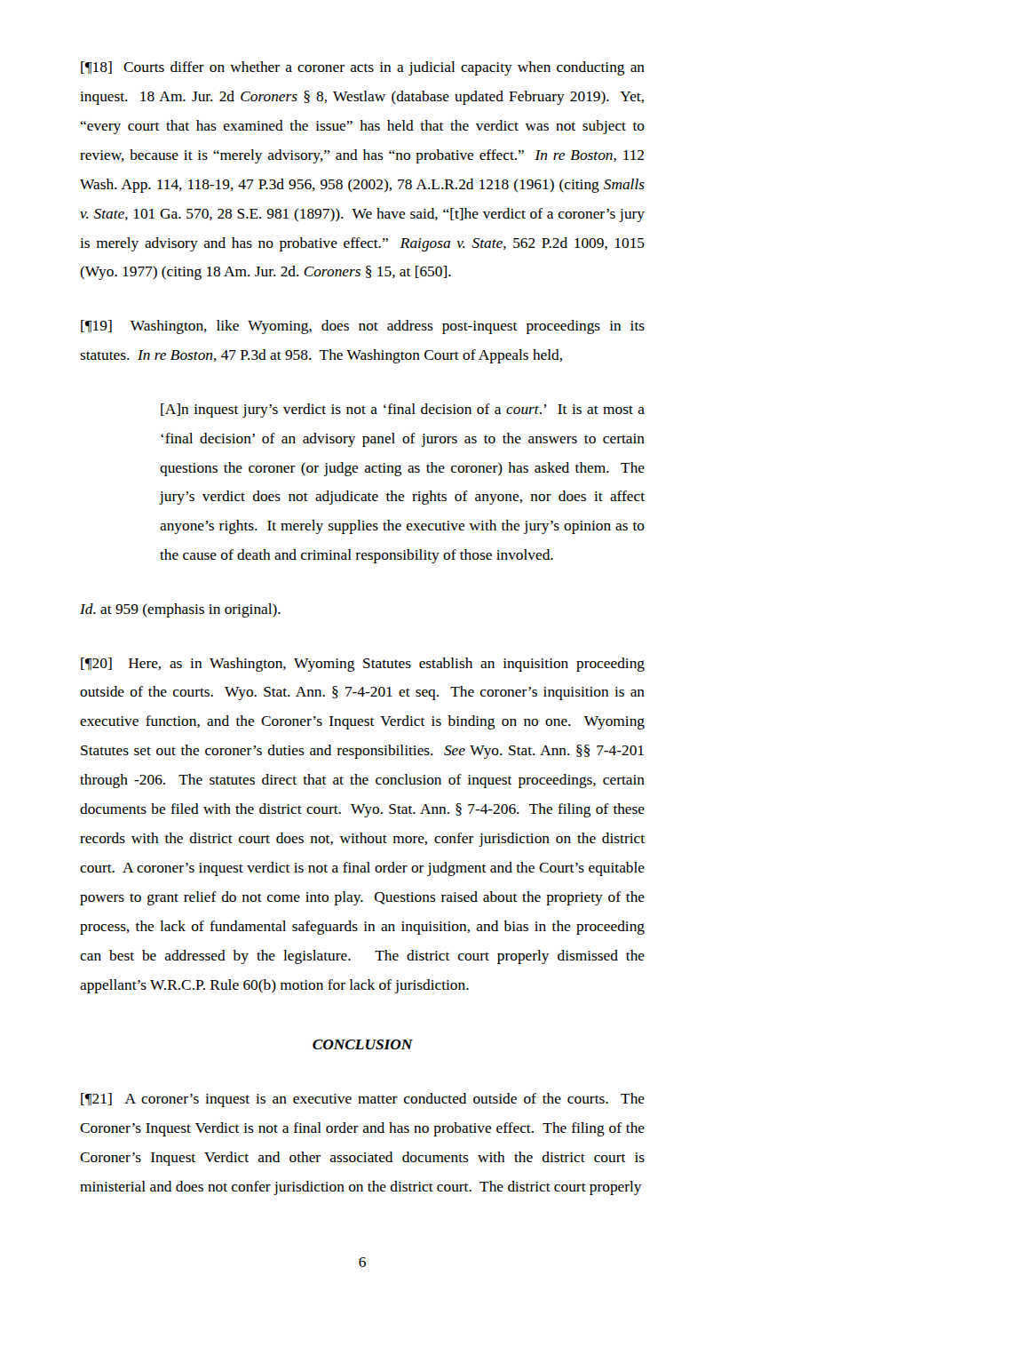[¶18] Courts differ on whether a coroner acts in a judicial capacity when conducting an inquest. 18 Am. Jur. 2d Coroners § 8, Westlaw (database updated February 2019). Yet, “every court that has examined the issue” has held that the verdict was not subject to review, because it is “merely advisory,” and has “no probative effect.” In re Boston, 112 Wash. App. 114, 118-19, 47 P.3d 956, 958 (2002), 78 A.L.R.2d 1218 (1961) (citing Smalls v. State, 101 Ga. 570, 28 S.E. 981 (1897)). We have said, “[t]he verdict of a coroner’s jury is merely advisory and has no probative effect.” Raigosa v. State, 562 P.2d 1009, 1015 (Wyo. 1977) (citing 18 Am. Jur. 2d. Coroners § 15, at [650].
[¶19] Washington, like Wyoming, does not address post-inquest proceedings in its statutes. In re Boston, 47 P.3d at 958. The Washington Court of Appeals held,
[A]n inquest jury’s verdict is not a ‘final decision of a court.’ It is at most a ‘final decision’ of an advisory panel of jurors as to the answers to certain questions the coroner (or judge acting as the coroner) has asked them. The jury’s verdict does not adjudicate the rights of anyone, nor does it affect anyone’s rights. It merely supplies the executive with the jury’s opinion as to the cause of death and criminal responsibility of those involved.
Id. at 959 (emphasis in original).
[¶20] Here, as in Washington, Wyoming Statutes establish an inquisition proceeding outside of the courts. Wyo. Stat. Ann. § 7-4-201 et seq. The coroner’s inquisition is an executive function, and the Coroner’s Inquest Verdict is binding on no one. Wyoming Statutes set out the coroner’s duties and responsibilities. See Wyo. Stat. Ann. §§ 7-4-201 through -206. The statutes direct that at the conclusion of inquest proceedings, certain documents be filed with the district court. Wyo. Stat. Ann. § 7-4-206. The filing of these records with the district court does not, without more, confer jurisdiction on the district court. A coroner’s inquest verdict is not a final order or judgment and the Court’s equitable powers to grant relief do not come into play. Questions raised about the propriety of the process, the lack of fundamental safeguards in an inquisition, and bias in the proceeding can best be addressed by the legislature. The district court properly dismissed the appellant’s W.R.C.P. Rule 60(b) motion for lack of jurisdiction.
CONCLUSION
[¶21] A coroner’s inquest is an executive matter conducted outside of the courts. The Coroner’s Inquest Verdict is not a final order and has no probative effect. The filing of the Coroner’s Inquest Verdict and other associated documents with the district court is ministerial and does not confer jurisdiction on the district court. The district court properly
6